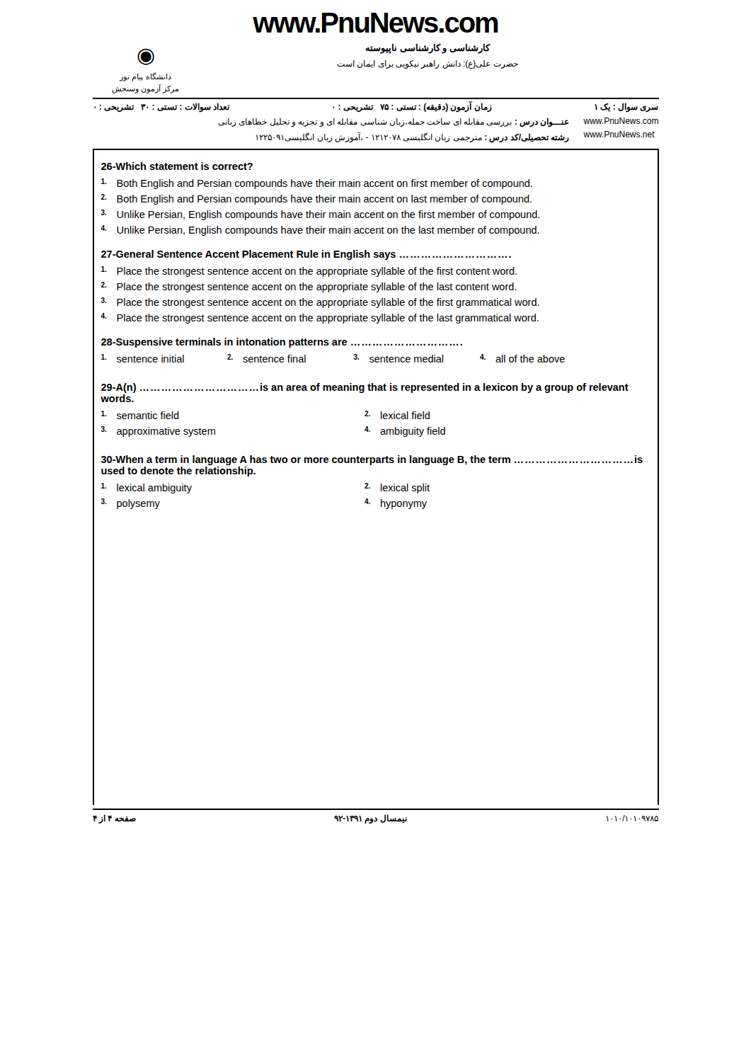www.PnuNews.com
کارشناسی و کارشناسی ناپیوسته
حضرت علی(ع): دانش راهبر نیکویی برای ایمان است
◉
دانشگاه پیام نور
مرکز آزمون وسنجش
سری سوال : یک ۱
زمان آزمون (دقیقه) : تستی : ۷۵ تشریحی : ۰
تعداد سوالات : تستی : ۳۰ تشریحی : ۰
www.PnuNews.com
www.PnuNews.net
عنـــوان درس : بررسی مقابله ای ساخت جمله،زبان شناسی مقابله ای و تجزیه و تحلیل خطاهای زبانی
رشته تحصیلی/کد درس : مترجمی زبان انگلیسی ۱۲۱۲۰۷۸ - ،آموزش زبان انگلیسی۱۲۲۵۰۹۱
26-Which statement is correct?
1. Both English and Persian compounds have their main accent on first member of compound.
2. Both English and Persian compounds have their main accent on last member of compound.
3. Unlike Persian, English compounds have their main accent on the first member of compound.
4. Unlike Persian, English compounds have their main accent on the last member of compound.
27-General Sentence Accent Placement Rule in English says ………………………….
1. Place the strongest sentence accent on the appropriate syllable of the first content word.
2. Place the strongest sentence accent on the appropriate syllable of the last content word.
3. Place the strongest sentence accent on the appropriate syllable of the first grammatical word.
4. Place the strongest sentence accent on the appropriate syllable of the last grammatical word.
28-Suspensive terminals in intonation patterns are ………………………….
1. sentence initial
2. sentence final
3. sentence medial
4. all of the above
29-A(n) ……………………………is an area of meaning that is represented in a lexicon by a group of relevant words.
1. semantic field
2. lexical field
3. approximative system
4. ambiguity field
30-When a term in language A has two or more counterparts in language B, the term ……………………………is used to denote the relationship.
1. lexical ambiguity
2. lexical split
3. polysemy
4. hyponymy
۱۰۱۰/۱۰۱۰۹۷۸۵
نیمسال دوم ۱۳۹۱-۹۲
صفحه ۴ از ۴